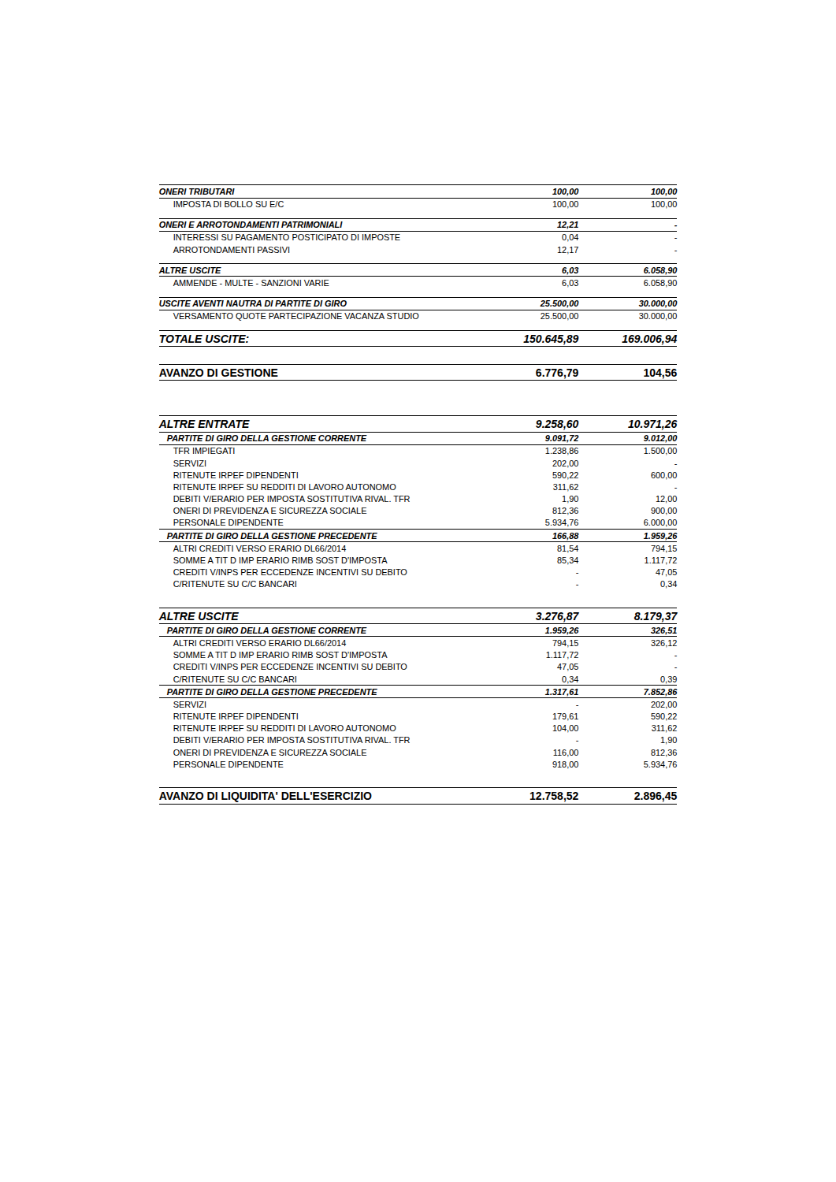| ONERI TRIBUTARI | 100,00 | 100,00 |
| IMPOSTA DI BOLLO SU E/C | 100,00 | 100,00 |
| ONERI E ARROTONDAMENTI PATRIMONIALI | 12,21 | - |
| INTERESSI SU PAGAMENTO POSTICIPATO DI IMPOSTE | 0,04 | - |
| ARROTONDAMENTI PASSIVI | 12,17 | - |
| ALTRE USCITE | 6,03 | 6.058,90 |
| AMMENDE - MULTE - SANZIONI VARIE | 6,03 | 6.058,90 |
| USCITE AVENTI NAUTRA DI PARTITE DI GIRO | 25.500,00 | 30.000,00 |
| VERSAMENTO QUOTE PARTECIPAZIONE VACANZA STUDIO | 25.500,00 | 30.000,00 |
| TOTALE USCITE: | 150.645,89 | 169.006,94 |
| AVANZO DI GESTIONE | 6.776,79 | 104,56 |
| ALTRE ENTRATE | 9.258,60 | 10.971,26 |
| PARTITE DI GIRO DELLA GESTIONE CORRENTE | 9.091,72 | 9.012,00 |
| TFR IMPIEGATI | 1.238,86 | 1.500,00 |
| SERVIZI | 202,00 | - |
| RITENUTE IRPEF DIPENDENTI | 590,22 | 600,00 |
| RITENUTE IRPEF SU REDDITI DI LAVORO AUTONOMO | 311,62 | - |
| DEBITI V/ERARIO PER IMPOSTA SOSTITUTIVA RIVAL. TFR | 1,90 | 12,00 |
| ONERI DI PREVIDENZA E SICUREZZA SOCIALE | 812,36 | 900,00 |
| PERSONALE DIPENDENTE | 5.934,76 | 6.000,00 |
| PARTITE DI GIRO DELLA GESTIONE PRECEDENTE | 166,88 | 1.959,26 |
| ALTRI CREDITI VERSO ERARIO DL66/2014 | 81,54 | 794,15 |
| SOMME A TIT D IMP ERARIO RIMB SOST D'IMPOSTA | 85,34 | 1.117,72 |
| CREDITI V/INPS PER ECCEDENZE INCENTIVI SU DEBITO | - | 47,05 |
| C/RITENUTE SU C/C BANCARI | - | 0,34 |
| ALTRE USCITE | 3.276,87 | 8.179,37 |
| PARTITE DI GIRO DELLA GESTIONE CORRENTE | 1.959,26 | 326,51 |
| ALTRI CREDITI VERSO ERARIO DL66/2014 | 794,15 | 326,12 |
| SOMME A TIT D IMP ERARIO RIMB SOST D'IMPOSTA | 1.117,72 | - |
| CREDITI V/INPS PER ECCEDENZE INCENTIVI SU DEBITO | 47,05 | - |
| C/RITENUTE SU C/C BANCARI | 0,34 | 0,39 |
| PARTITE DI GIRO DELLA GESTIONE PRECEDENTE | 1.317,61 | 7.852,86 |
| SERVIZI | - | 202,00 |
| RITENUTE IRPEF DIPENDENTI | 179,61 | 590,22 |
| RITENUTE IRPEF SU REDDITI DI LAVORO AUTONOMO | 104,00 | 311,62 |
| DEBITI V/ERARIO PER IMPOSTA SOSTITUTIVA RIVAL. TFR | - | 1,90 |
| ONERI DI PREVIDENZA E SICUREZZA SOCIALE | 116,00 | 812,36 |
| PERSONALE DIPENDENTE | 918,00 | 5.934,76 |
| AVANZO DI LIQUIDITA' DELL'ESERCIZIO | 12.758,52 | 2.896,45 |